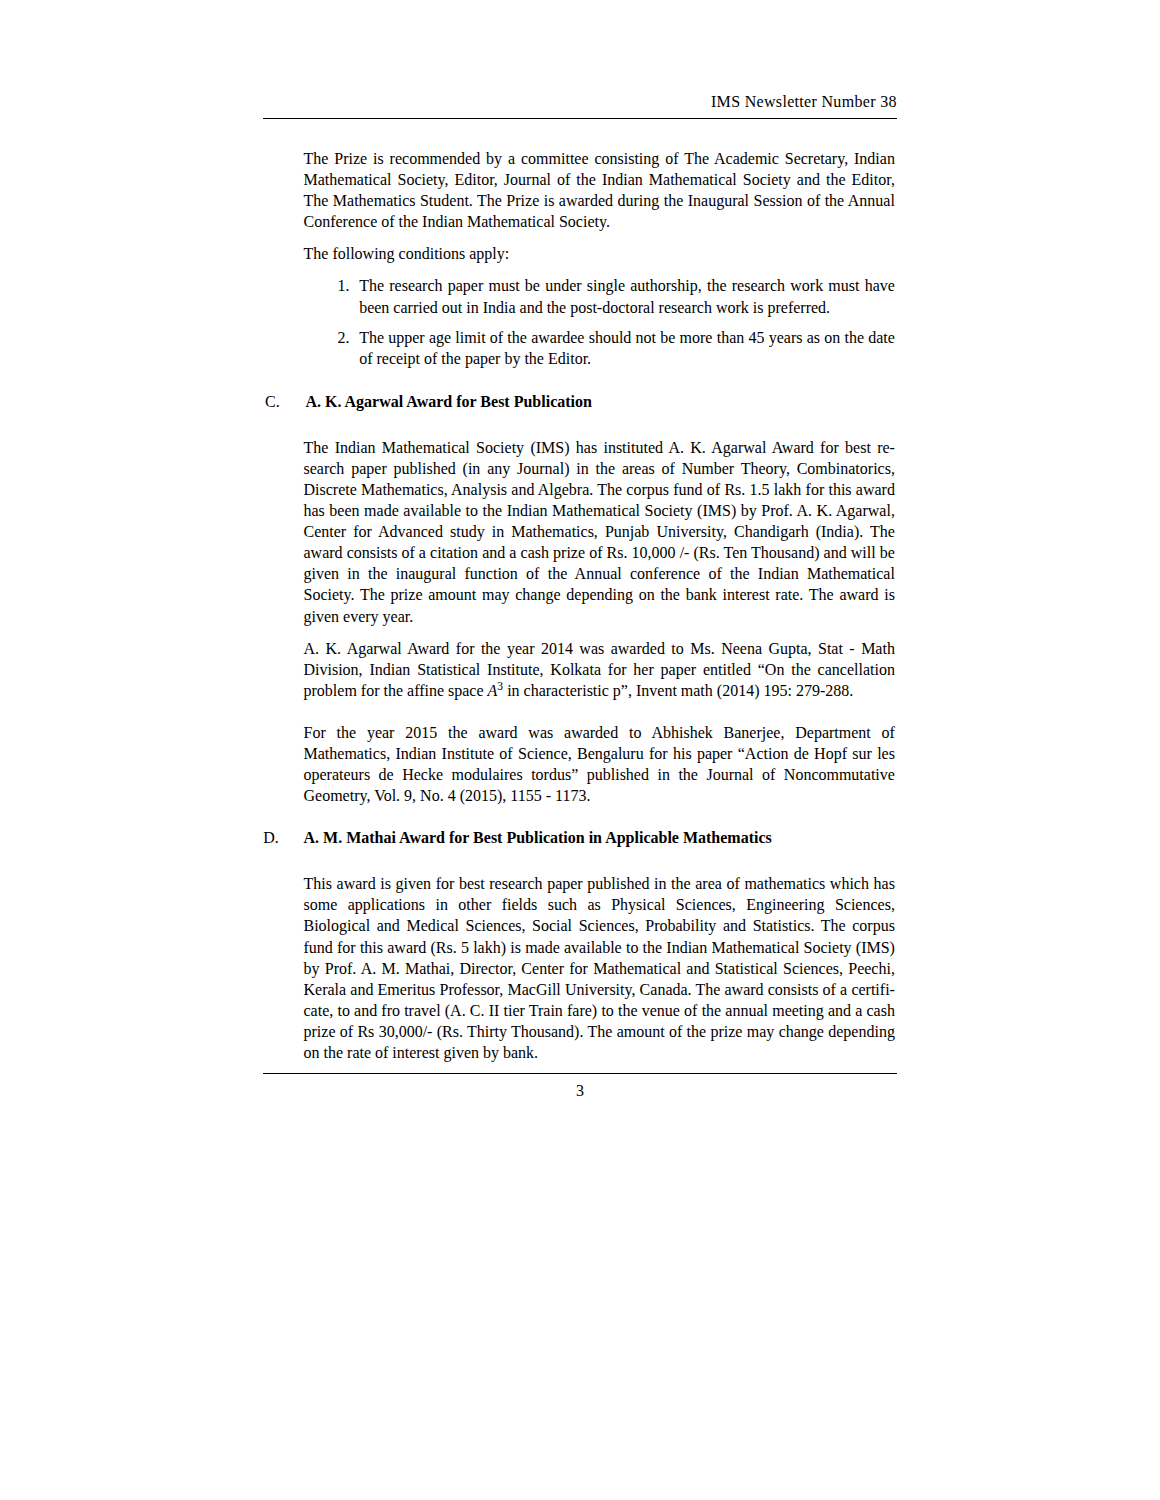IMS Newsletter Number 38
The Prize is recommended by a committee consisting of The Academic Secretary, Indian Mathematical Society, Editor, Journal of the Indian Mathematical Society and the Editor, The Mathematics Student. The Prize is awarded during the Inaugural Session of the Annual Conference of the Indian Mathematical Society.
The following conditions apply:
The research paper must be under single authorship, the research work must have been carried out in India and the post-doctoral research work is preferred.
The upper age limit of the awardee should not be more than 45 years as on the date of receipt of the paper by the Editor.
C. A. K. Agarwal Award for Best Publication
The Indian Mathematical Society (IMS) has instituted A. K. Agarwal Award for best research paper published (in any Journal) in the areas of Number Theory, Combinatorics, Discrete Mathematics, Analysis and Algebra. The corpus fund of Rs. 1.5 lakh for this award has been made available to the Indian Mathematical Society (IMS) by Prof. A. K. Agarwal, Center for Advanced study in Mathematics, Punjab University, Chandigarh (India). The award consists of a citation and a cash prize of Rs. 10,000 /- (Rs. Ten Thousand) and will be given in the inaugural function of the Annual conference of the Indian Mathematical Society. The prize amount may change depending on the bank interest rate. The award is given every year.
A. K. Agarwal Award for the year 2014 was awarded to Ms. Neena Gupta, Stat - Math Division, Indian Statistical Institute, Kolkata for her paper entitled “On the cancellation problem for the affine space A3 in characteristic p”, Invent math (2014) 195: 279-288.
For the year 2015 the award was awarded to Abhishek Banerjee, Department of Mathematics, Indian Institute of Science, Bengaluru for his paper “Action de Hopf sur les operateurs de Hecke modulaires tordus” published in the Journal of Noncommutative Geometry, Vol. 9, No. 4 (2015), 1155 - 1173.
D. A. M. Mathai Award for Best Publication in Applicable Mathematics
This award is given for best research paper published in the area of mathematics which has some applications in other fields such as Physical Sciences, Engineering Sciences, Biological and Medical Sciences, Social Sciences, Probability and Statistics. The corpus fund for this award (Rs. 5 lakh) is made available to the Indian Mathematical Society (IMS) by Prof. A. M. Mathai, Director, Center for Mathematical and Statistical Sciences, Peechi, Kerala and Emeritus Professor, MacGill University, Canada. The award consists of a certificate, to and fro travel (A. C. II tier Train fare) to the venue of the annual meeting and a cash prize of Rs 30,000/- (Rs. Thirty Thousand). The amount of the prize may change depending on the rate of interest given by bank.
3